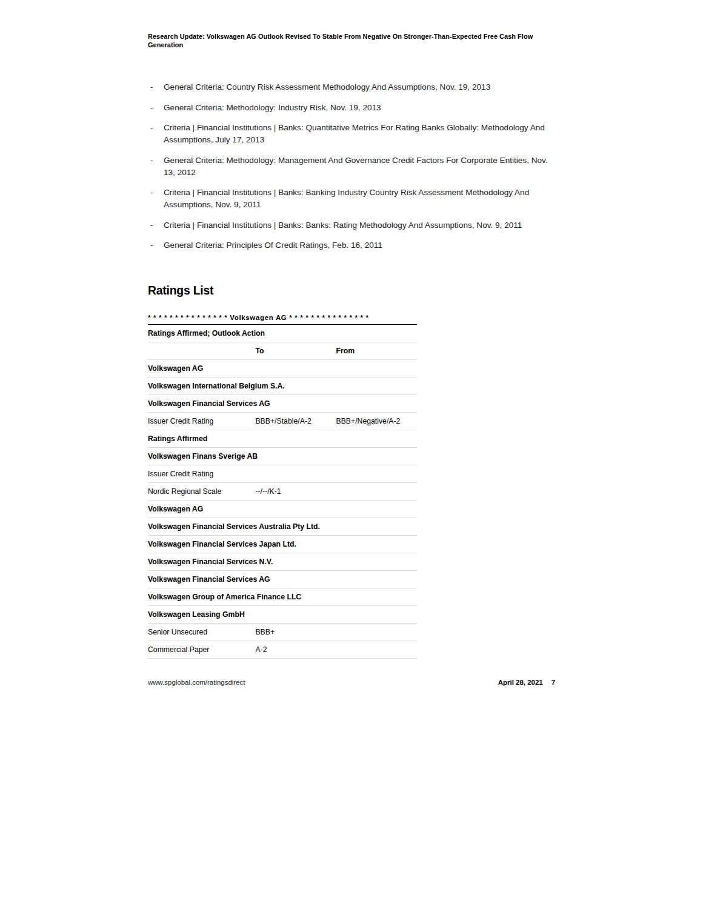Research Update: Volkswagen AG Outlook Revised To Stable From Negative On Stronger-Than-Expected Free Cash Flow Generation
General Criteria: Country Risk Assessment Methodology And Assumptions, Nov. 19, 2013
General Criteria: Methodology: Industry Risk, Nov. 19, 2013
Criteria | Financial Institutions | Banks: Quantitative Metrics For Rating Banks Globally: Methodology And Assumptions, July 17, 2013
General Criteria: Methodology: Management And Governance Credit Factors For Corporate Entities, Nov. 13, 2012
Criteria | Financial Institutions | Banks: Banking Industry Country Risk Assessment Methodology And Assumptions, Nov. 9, 2011
Criteria | Financial Institutions | Banks: Banks: Rating Methodology And Assumptions, Nov. 9, 2011
General Criteria: Principles Of Credit Ratings, Feb. 16, 2011
Ratings List
| * * * * * * * * * * * * * * * Volkswagen AG * * * * * * * * * * * * * * * |
| Ratings Affirmed; Outlook Action |
| | To | From |
| Volkswagen AG |
| Volkswagen International Belgium S.A. |
| Volkswagen Financial Services AG |
| Issuer Credit Rating | BBB+/Stable/A-2 | BBB+/Negative/A-2 |
| Ratings Affirmed |
| Volkswagen Finans Sverige AB |
| Issuer Credit Rating | | |
| Nordic Regional Scale | --/--/K-1 | |
| Volkswagen AG |
| Volkswagen Financial Services Australia Pty Ltd. |
| Volkswagen Financial Services Japan Ltd. |
| Volkswagen Financial Services N.V. |
| Volkswagen Financial Services AG |
| Volkswagen Group of America Finance LLC |
| Volkswagen Leasing GmbH |
| Senior Unsecured | BBB+ | |
| Commercial Paper | A-2 | |
www.spglobal.com/ratingsdirect
April 28, 20217